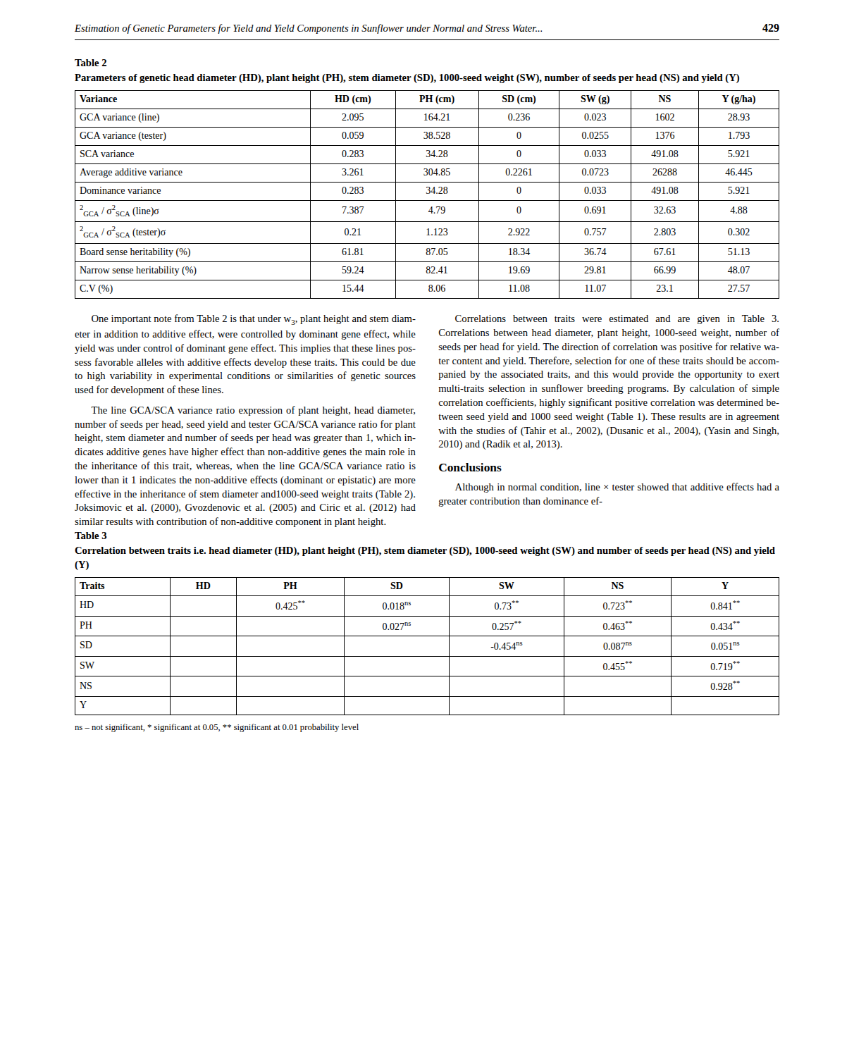Estimation of Genetic Parameters for Yield and Yield Components in Sunflower under Normal and Stress Water... 429
Table 2
Parameters of genetic head diameter (HD), plant height (PH), stem diameter (SD), 1000-seed weight (SW), number of seeds per head (NS) and yield (Y)
| Variance | HD (cm) | PH (cm) | SD (cm) | SW (g) | NS | Y (g/ha) |
| --- | --- | --- | --- | --- | --- | --- |
| GCA variance (line) | 2.095 | 164.21 | 0.236 | 0.023 | 1602 | 28.93 |
| GCA variance (tester) | 0.059 | 38.528 | 0 | 0.0255 | 1376 | 1.793 |
| SCA variance | 0.283 | 34.28 | 0 | 0.033 | 491.08 | 5.921 |
| Average additive variance | 3.261 | 304.85 | 0.2261 | 0.0723 | 26288 | 46.445 |
| Dominance variance | 0.283 | 34.28 | 0 | 0.033 | 491.08 | 5.921 |
| 2 GCA / σ 2 SCA (line)σ | 7.387 | 4.79 | 0 | 0.691 | 32.63 | 4.88 |
| 2 GCA / σ 2 SCA (tester)σ | 0.21 | 1.123 | 2.922 | 0.757 | 2.803 | 0.302 |
| Board sense heritability (%) | 61.81 | 87.05 | 18.34 | 36.74 | 67.61 | 51.13 |
| Narrow sense heritability (%) | 59.24 | 82.41 | 19.69 | 29.81 | 66.99 | 48.07 |
| C.V (%) | 15.44 | 8.06 | 11.08 | 11.07 | 23.1 | 27.57 |
One important note from Table 2 is that under w3, plant height and stem diameter in addition to additive effect, were controlled by dominant gene effect, while yield was under control of dominant gene effect. This implies that these lines possess favorable alleles with additive effects develop these traits. This could be due to high variability in experimental conditions or similarities of genetic sources used for development of these lines.
The line GCA/SCA variance ratio expression of plant height, head diameter, number of seeds per head, seed yield and tester GCA/SCA variance ratio for plant height, stem diameter and number of seeds per head was greater than 1, which indicates additive genes have higher effect than non-additive genes the main role in the inheritance of this trait, whereas, when the line GCA/SCA variance ratio is lower than it 1 indicates the non-additive effects (dominant or epistatic) are more effective in the inheritance of stem diameter and1000-seed weight traits (Table 2). Joksimovic et al. (2000), Gvozdenovic et al. (2005) and Ciric et al. (2012) had similar results with contribution of non-additive component in plant height.
Correlations between traits were estimated and are given in Table 3. Correlations between head diameter, plant height, 1000-seed weight, number of seeds per head for yield. The direction of correlation was positive for relative water content and yield. Therefore, selection for one of these traits should be accompanied by the associated traits, and this would provide the opportunity to exert multi-traits selection in sunflower breeding programs. By calculation of simple correlation coefficients, highly significant positive correlation was determined between seed yield and 1000 seed weight (Table 1). These results are in agreement with the studies of (Tahir et al., 2002), (Dusanic et al., 2004), (Yasin and Singh, 2010) and (Radik et al, 2013).
Conclusions
Although in normal condition, line × tester showed that additive effects had a greater contribution than dominance ef-
Table 3
Correlation between traits i.e. head diameter (HD), plant height (PH), stem diameter (SD), 1000-seed weight (SW) and number of seeds per head (NS) and yield (Y)
| Traits | HD | PH | SD | SW | NS | Y |
| --- | --- | --- | --- | --- | --- | --- |
| HD | | 0.425 ** | 0.018 ns | 0.73 ** | 0.723 ** | 0.841 ** |
| PH | | | 0.027 ns | 0.257 ** | 0.463 ** | 0.434 ** |
| SD | | | | -0.454 ns | 0.087 ns | 0.051 ns |
| SW | | | | | 0.455 ** | 0.719 ** |
| NS | | | | | | 0.928 ** |
| Y | | | | | | |
ns – not significant, * significant at 0.05, ** significant at 0.01 probability level